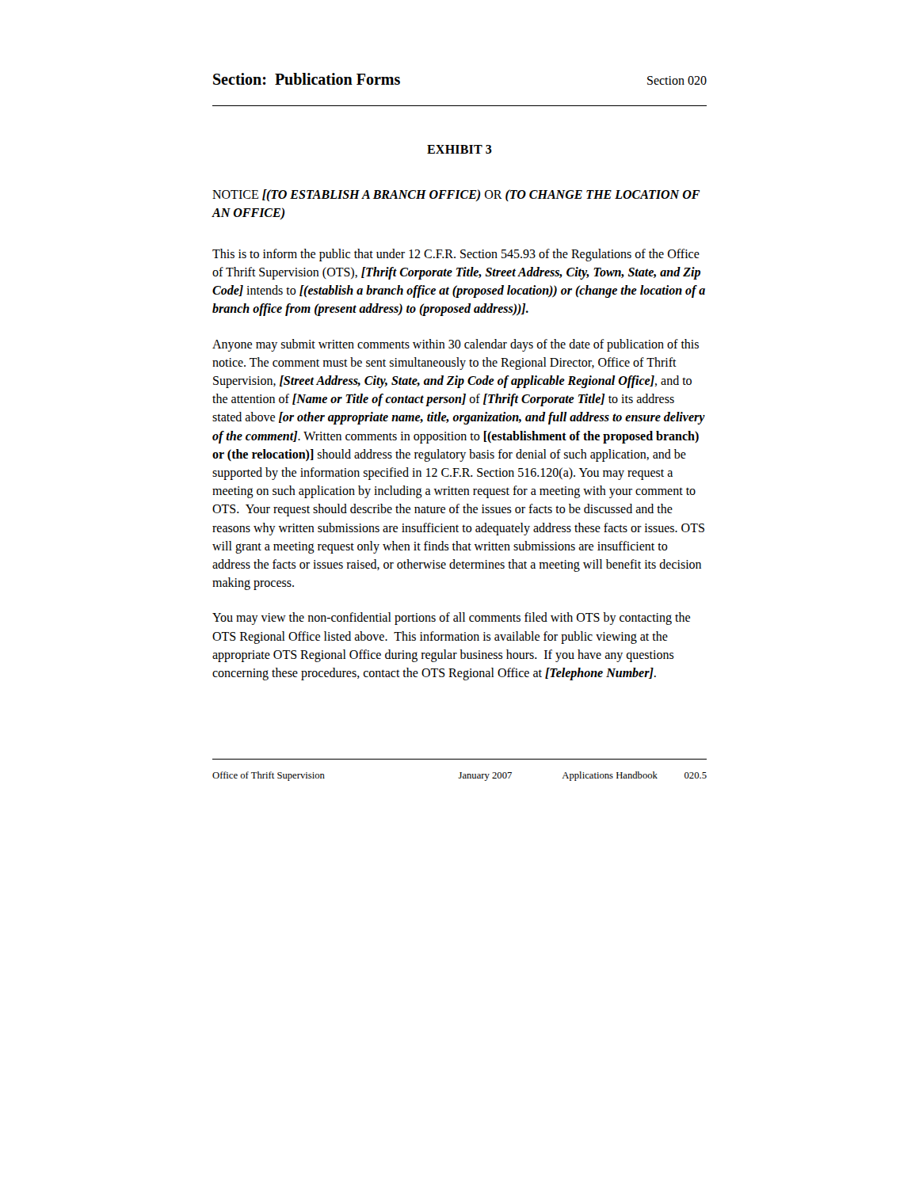Section: Publication Forms
Section 020
EXHIBIT 3
NOTICE [(TO ESTABLISH A BRANCH OFFICE) OR (TO CHANGE THE LOCATION OF AN OFFICE)
This is to inform the public that under 12 C.F.R. Section 545.93 of the Regulations of the Office of Thrift Supervision (OTS), [Thrift Corporate Title, Street Address, City, Town, State, and Zip Code] intends to [(establish a branch office at (proposed location)) or (change the location of a branch office from (present address) to (proposed address))].
Anyone may submit written comments within 30 calendar days of the date of publication of this notice. The comment must be sent simultaneously to the Regional Director, Office of Thrift Supervision, [Street Address, City, State, and Zip Code of applicable Regional Office], and to the attention of [Name or Title of contact person] of [Thrift Corporate Title] to its address stated above [or other appropriate name, title, organization, and full address to ensure delivery of the comment]. Written comments in opposition to [(establishment of the proposed branch) or (the relocation)] should address the regulatory basis for denial of such application, and be supported by the information specified in 12 C.F.R. Section 516.120(a). You may request a meeting on such application by including a written request for a meeting with your comment to OTS. Your request should describe the nature of the issues or facts to be discussed and the reasons why written submissions are insufficient to adequately address these facts or issues. OTS will grant a meeting request only when it finds that written submissions are insufficient to address the facts or issues raised, or otherwise determines that a meeting will benefit its decision making process.
You may view the non-confidential portions of all comments filed with OTS by contacting the OTS Regional Office listed above. This information is available for public viewing at the appropriate OTS Regional Office during regular business hours. If you have any questions concerning these procedures, contact the OTS Regional Office at [Telephone Number].
Office of Thrift Supervision
January 2007
Applications Handbook020.5